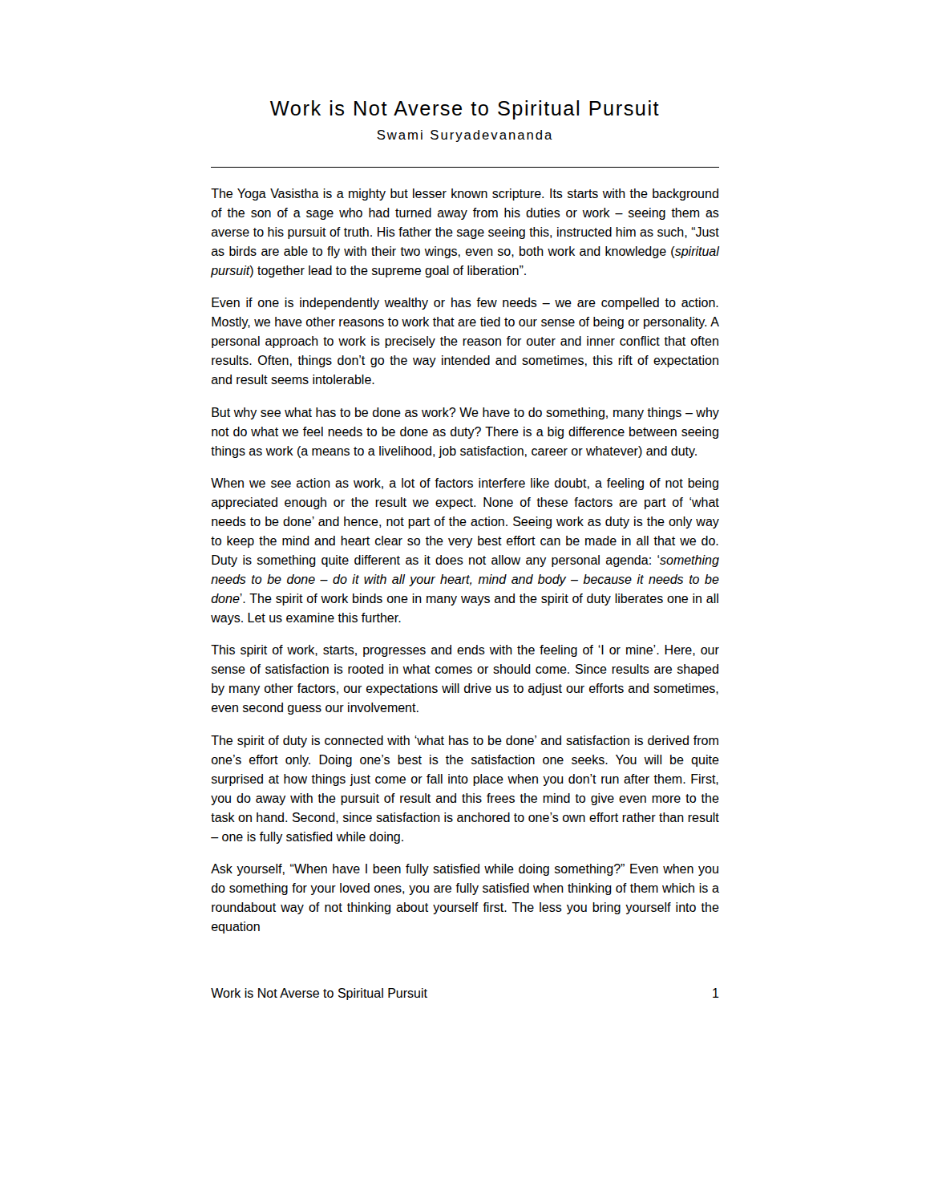Work is Not Averse to Spiritual Pursuit
Swami Suryadevananda
The Yoga Vasistha is a mighty but lesser known scripture. Its starts with the background of the son of a sage who had turned away from his duties or work – seeing them as averse to his pursuit of truth. His father the sage seeing this, instructed him as such, “Just as birds are able to fly with their two wings, even so, both work and knowledge (spiritual pursuit) together lead to the supreme goal of liberation”.
Even if one is independently wealthy or has few needs – we are compelled to action. Mostly, we have other reasons to work that are tied to our sense of being or personality. A personal approach to work is precisely the reason for outer and inner conflict that often results. Often, things don’t go the way intended and sometimes, this rift of expectation and result seems intolerable.
But why see what has to be done as work? We have to do something, many things – why not do what we feel needs to be done as duty? There is a big difference between seeing things as work (a means to a livelihood, job satisfaction, career or whatever) and duty.
When we see action as work, a lot of factors interfere like doubt, a feeling of not being appreciated enough or the result we expect. None of these factors are part of ‘what needs to be done’ and hence, not part of the action. Seeing work as duty is the only way to keep the mind and heart clear so the very best effort can be made in all that we do. Duty is something quite different as it does not allow any personal agenda: ‘something needs to be done – do it with all your heart, mind and body – because it needs to be done’. The spirit of work binds one in many ways and the spirit of duty liberates one in all ways. Let us examine this further.
This spirit of work, starts, progresses and ends with the feeling of ‘I or mine’. Here, our sense of satisfaction is rooted in what comes or should come. Since results are shaped by many other factors, our expectations will drive us to adjust our efforts and sometimes, even second guess our involvement.
The spirit of duty is connected with ‘what has to be done’ and satisfaction is derived from one’s effort only. Doing one’s best is the satisfaction one seeks. You will be quite surprised at how things just come or fall into place when you don’t run after them. First, you do away with the pursuit of result and this frees the mind to give even more to the task on hand. Second, since satisfaction is anchored to one’s own effort rather than result – one is fully satisfied while doing.
Ask yourself, “When have I been fully satisfied while doing something?” Even when you do something for your loved ones, you are fully satisfied when thinking of them which is a roundabout way of not thinking about yourself first. The less you bring yourself into the equation
Work is Not Averse to Spiritual Pursuit
1